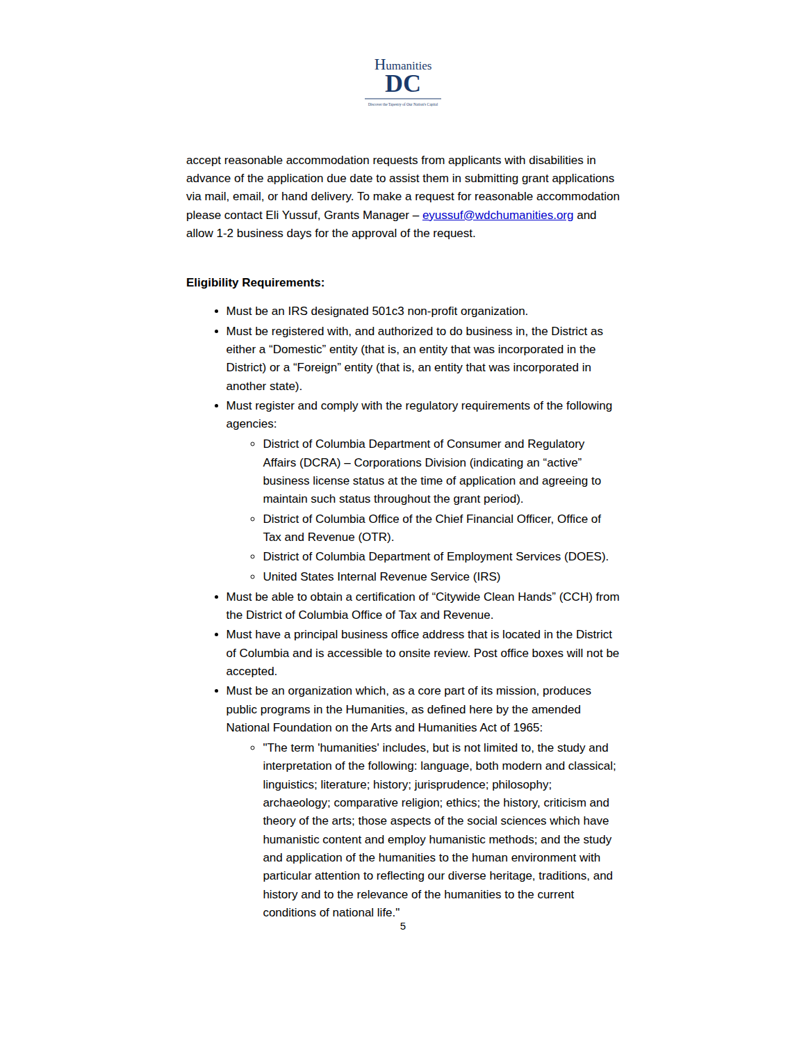accept reasonable accommodation requests from applicants with disabilities in advance of the application due date to assist them in submitting grant applications via mail, email, or hand delivery. To make a request for reasonable accommodation please contact Eli Yussuf, Grants Manager – eyussuf@wdchumanities.org and allow 1-2 business days for the approval of the request.
Eligibility Requirements:
Must be an IRS designated 501c3 non-profit organization.
Must be registered with, and authorized to do business in, the District as either a “Domestic” entity (that is, an entity that was incorporated in the District) or a “Foreign” entity (that is, an entity that was incorporated in another state).
Must register and comply with the regulatory requirements of the following agencies:
District of Columbia Department of Consumer and Regulatory Affairs (DCRA) – Corporations Division (indicating an “active” business license status at the time of application and agreeing to maintain such status throughout the grant period).
District of Columbia Office of the Chief Financial Officer, Office of Tax and Revenue (OTR).
District of Columbia Department of Employment Services (DOES).
United States Internal Revenue Service (IRS)
Must be able to obtain a certification of “Citywide Clean Hands” (CCH) from the District of Columbia Office of Tax and Revenue.
Must have a principal business office address that is located in the District of Columbia and is accessible to onsite review. Post office boxes will not be accepted.
Must be an organization which, as a core part of its mission, produces public programs in the Humanities, as defined here by the amended National Foundation on the Arts and Humanities Act of 1965:
"The term 'humanities' includes, but is not limited to, the study and interpretation of the following: language, both modern and classical; linguistics; literature; history; jurisprudence; philosophy; archaeology; comparative religion; ethics; the history, criticism and theory of the arts; those aspects of the social sciences which have humanistic content and employ humanistic methods; and the study and application of the humanities to the human environment with particular attention to reflecting our diverse heritage, traditions, and history and to the relevance of the humanities to the current conditions of national life."
5